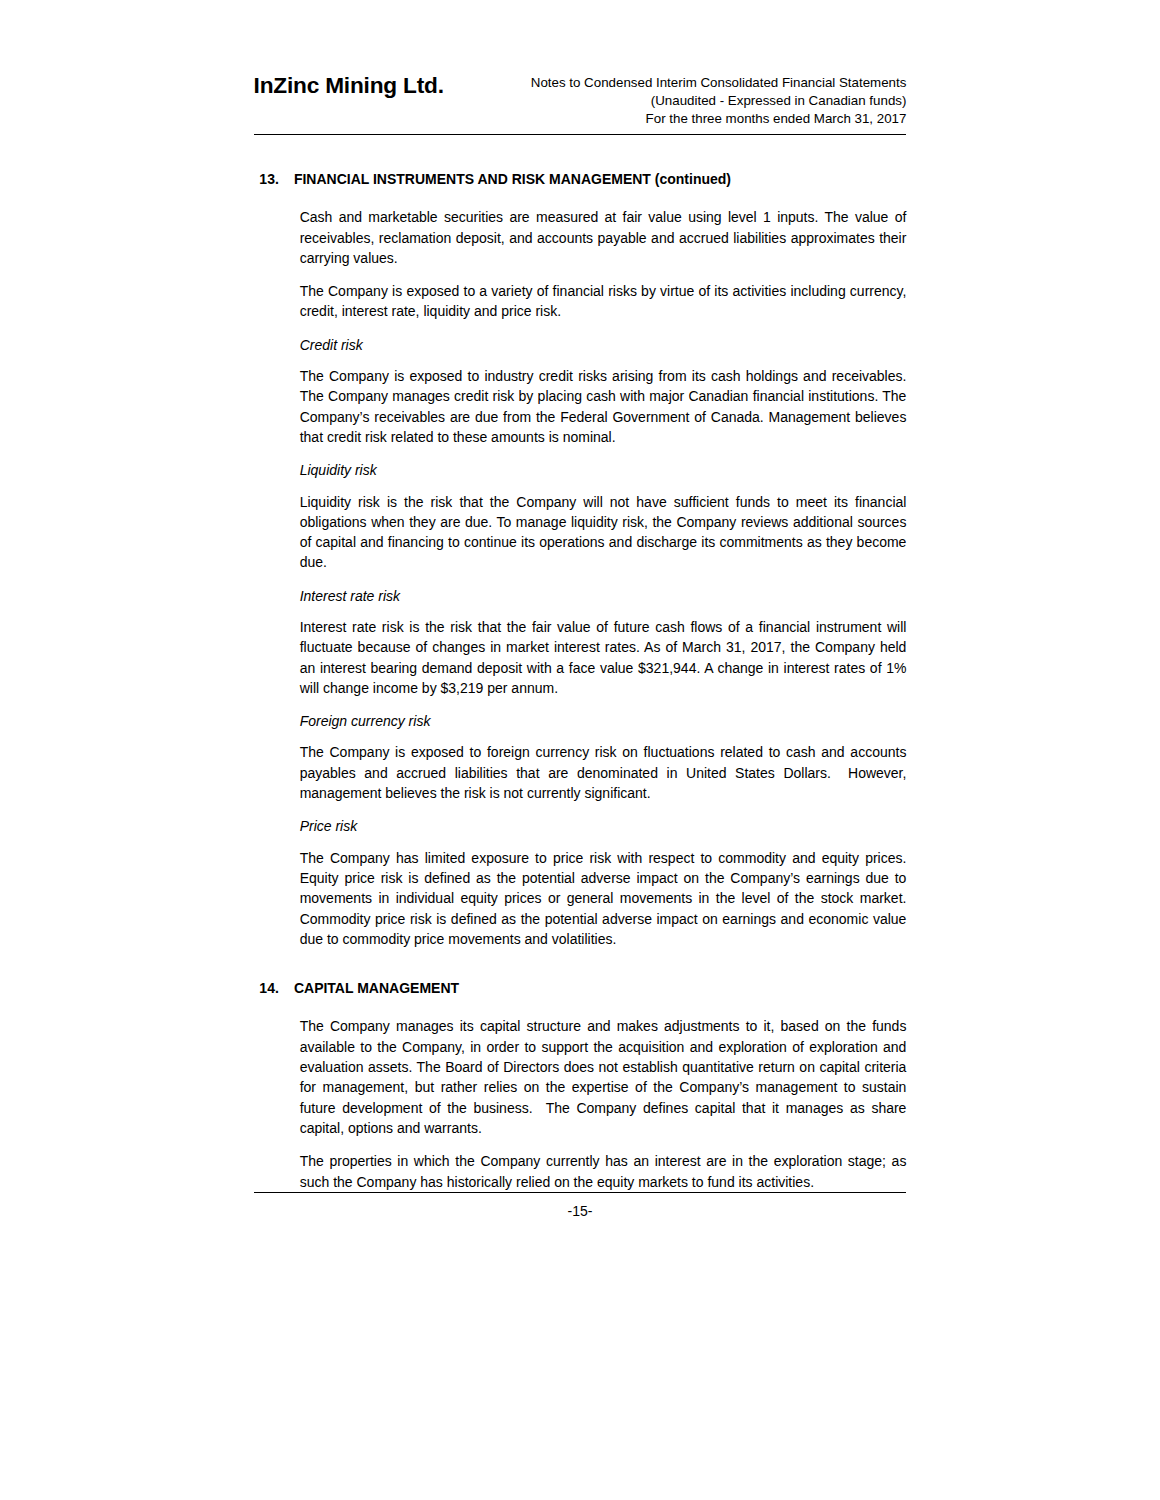InZinc Mining Ltd.
Notes to Condensed Interim Consolidated Financial Statements
(Unaudited - Expressed in Canadian funds)
For the three months ended March 31, 2017
13.
FINANCIAL INSTRUMENTS AND RISK MANAGEMENT (continued)
Cash and marketable securities are measured at fair value using level 1 inputs. The value of receivables, reclamation deposit, and accounts payable and accrued liabilities approximates their carrying values.
The Company is exposed to a variety of financial risks by virtue of its activities including currency, credit, interest rate, liquidity and price risk.
Credit risk
The Company is exposed to industry credit risks arising from its cash holdings and receivables. The Company manages credit risk by placing cash with major Canadian financial institutions. The Company’s receivables are due from the Federal Government of Canada. Management believes that credit risk related to these amounts is nominal.
Liquidity risk
Liquidity risk is the risk that the Company will not have sufficient funds to meet its financial obligations when they are due. To manage liquidity risk, the Company reviews additional sources of capital and financing to continue its operations and discharge its commitments as they become due.
Interest rate risk
Interest rate risk is the risk that the fair value of future cash flows of a financial instrument will fluctuate because of changes in market interest rates. As of March 31, 2017, the Company held an interest bearing demand deposit with a face value $321,944. A change in interest rates of 1% will change income by $3,219 per annum.
Foreign currency risk
The Company is exposed to foreign currency risk on fluctuations related to cash and accounts payables and accrued liabilities that are denominated in United States Dollars. However, management believes the risk is not currently significant.
Price risk
The Company has limited exposure to price risk with respect to commodity and equity prices. Equity price risk is defined as the potential adverse impact on the Company’s earnings due to movements in individual equity prices or general movements in the level of the stock market. Commodity price risk is defined as the potential adverse impact on earnings and economic value due to commodity price movements and volatilities.
14.
CAPITAL MANAGEMENT
The Company manages its capital structure and makes adjustments to it, based on the funds available to the Company, in order to support the acquisition and exploration of exploration and evaluation assets. The Board of Directors does not establish quantitative return on capital criteria for management, but rather relies on the expertise of the Company’s management to sustain future development of the business. The Company defines capital that it manages as share capital, options and warrants.
The properties in which the Company currently has an interest are in the exploration stage; as such the Company has historically relied on the equity markets to fund its activities.
-15-